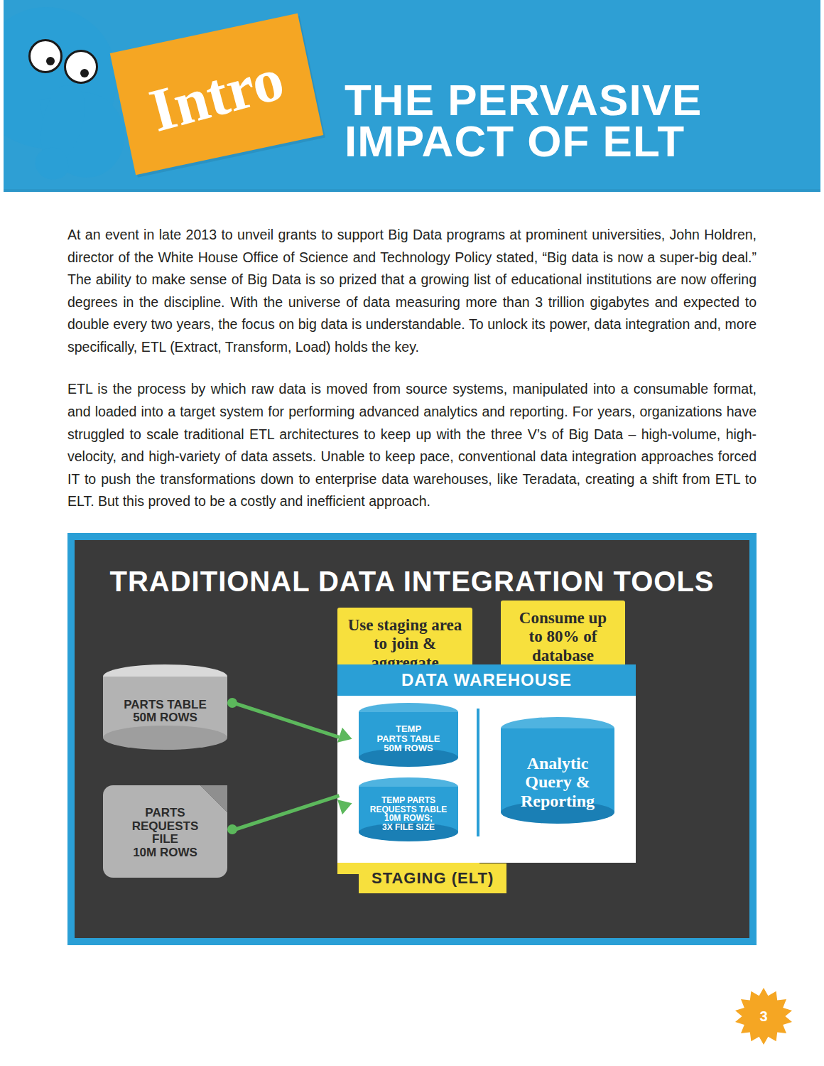Intro
The Pervasive
Impact of ELT
At an event in late 2013 to unveil grants to support Big Data programs at prominent universities, John Holdren, director of the White House Office of Science and Technology Policy stated, “Big data is now a super-big deal.” The ability to make sense of Big Data is so prized that a growing list of educational institutions are now offering degrees in the discipline. With the universe of data measuring more than 3 trillion gigabytes and expected to double every two years, the focus on big data is understandable. To unlock its power, data integration and, more specifically, ETL (Extract, Transform, Load) holds the key.
ETL is the process by which raw data is moved from source systems, manipulated into a consumable format, and loaded into a target system for performing advanced analytics and reporting. For years, organizations have struggled to scale traditional ETL architectures to keep up with the three V’s of Big Data – high-volume, high-velocity, and high-variety of data assets. Unable to keep pace, conventional data integration approaches forced IT to push the transformations down to enterprise data warehouses, like Teradata, creating a shift from ETL to ELT. But this proved to be a costly and inefficient approach.
Traditional Data Integration Tools
Use staging area to join & aggregate disparate sources
Consume up to 80% of database capacity for ELT, not analytics
PARTS TABLE
50M ROWS
PARTS
REQUESTS
FILE
10M ROWS
DATA WAREHOUSE
TEMP
PARTS TABLE
50M ROWS
TEMP PARTS
REQUESTS TABLE
10M ROWS;
3X FILE SIZE
Analytic
Query &
Reporting
STAGING (ELT)
3